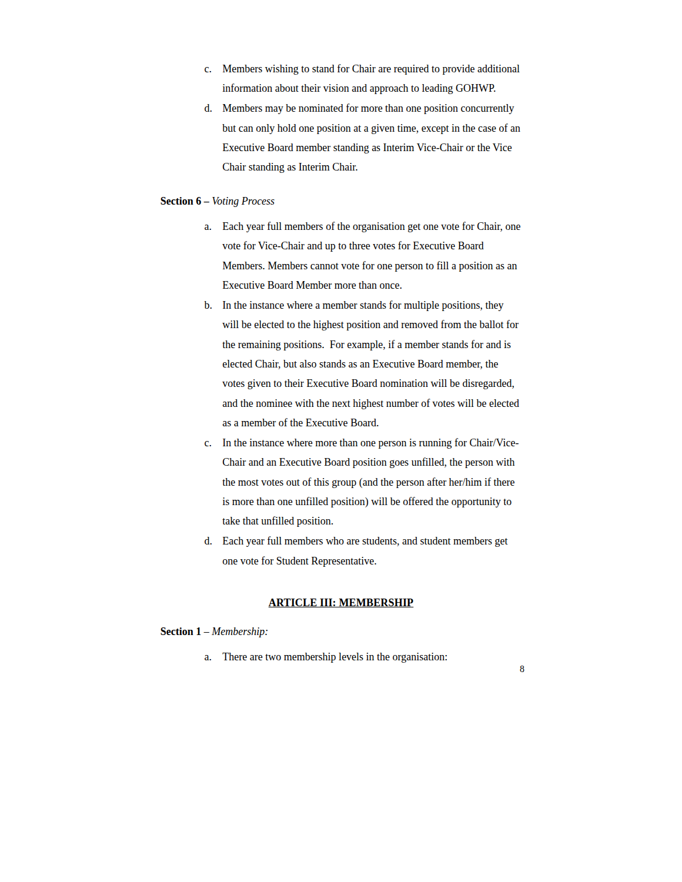c. Members wishing to stand for Chair are required to provide additional information about their vision and approach to leading GOHWP.
d. Members may be nominated for more than one position concurrently but can only hold one position at a given time, except in the case of an Executive Board member standing as Interim Vice-Chair or the Vice Chair standing as Interim Chair.
Section 6 – Voting Process
a. Each year full members of the organisation get one vote for Chair, one vote for Vice-Chair and up to three votes for Executive Board Members. Members cannot vote for one person to fill a position as an Executive Board Member more than once.
b. In the instance where a member stands for multiple positions, they will be elected to the highest position and removed from the ballot for the remaining positions. For example, if a member stands for and is elected Chair, but also stands as an Executive Board member, the votes given to their Executive Board nomination will be disregarded, and the nominee with the next highest number of votes will be elected as a member of the Executive Board.
c. In the instance where more than one person is running for Chair/Vice-Chair and an Executive Board position goes unfilled, the person with the most votes out of this group (and the person after her/him if there is more than one unfilled position) will be offered the opportunity to take that unfilled position.
d. Each year full members who are students, and student members get one vote for Student Representative.
ARTICLE III: MEMBERSHIP
Section 1 – Membership:
a. There are two membership levels in the organisation:
8